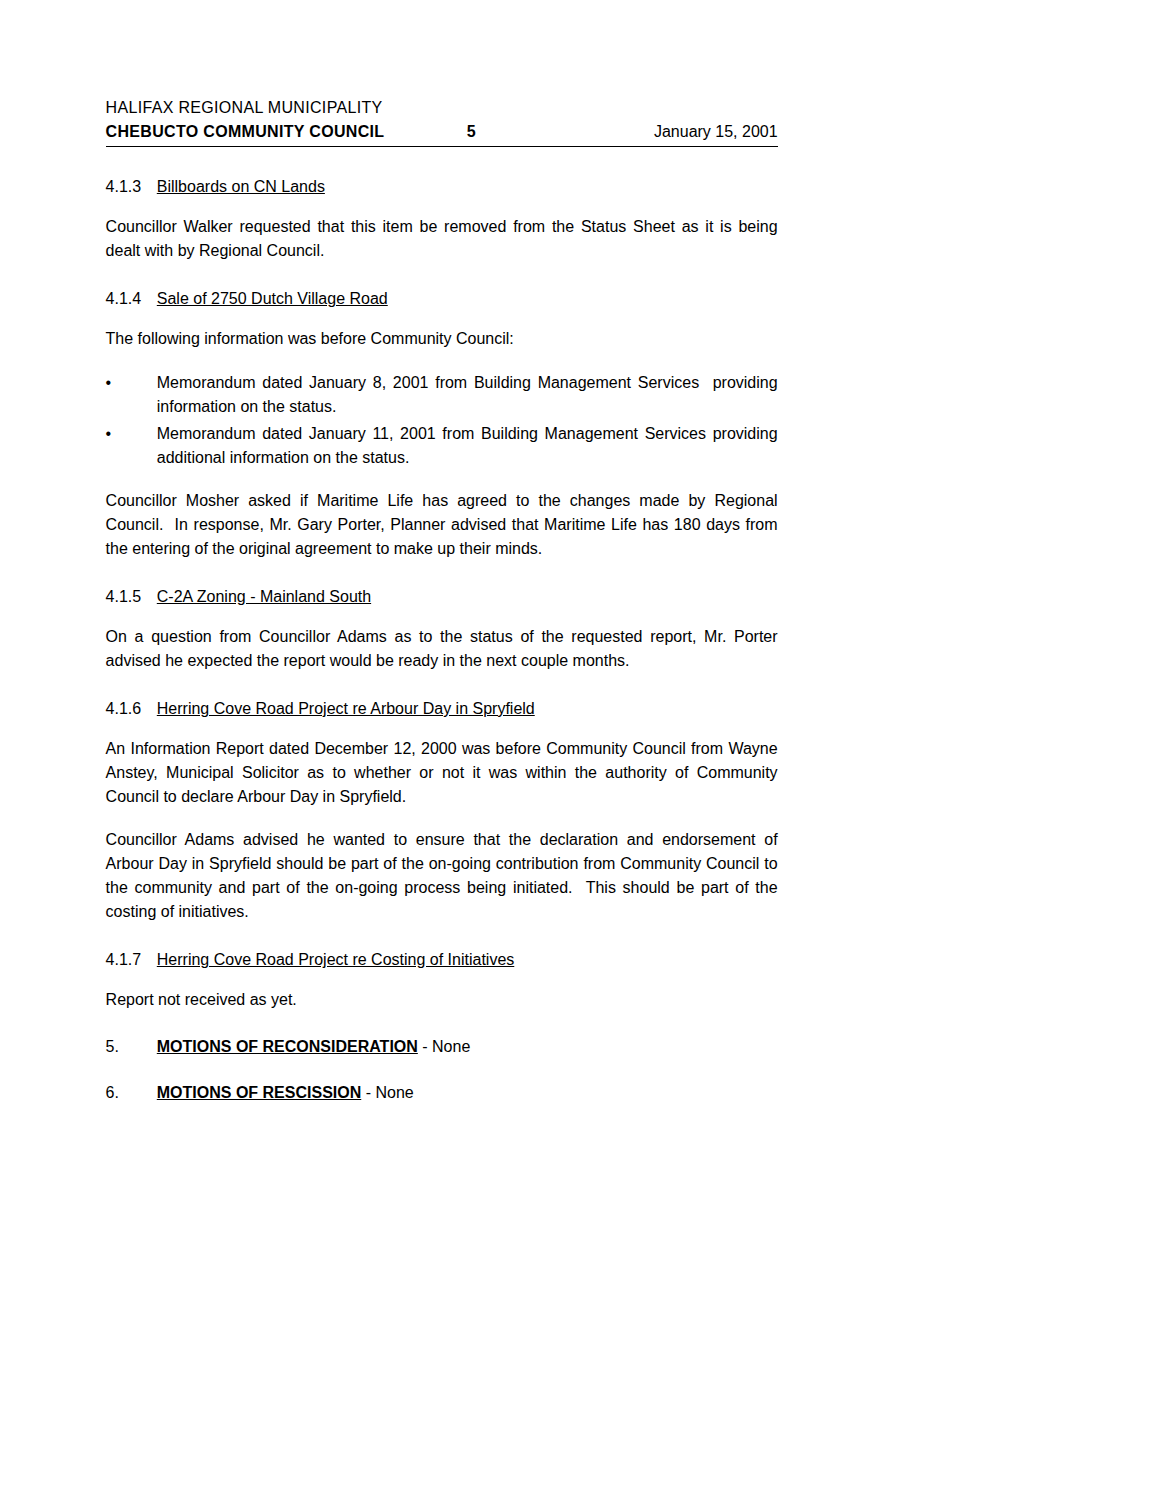HALIFAX REGIONAL MUNICIPALITY
CHEBUCTO COMMUNITY COUNCIL 5 January 15, 2001
4.1.3 Billboards on CN Lands
Councillor Walker requested that this item be removed from the Status Sheet as it is being dealt with by Regional Council.
4.1.4 Sale of 2750 Dutch Village Road
The following information was before Community Council:
Memorandum dated January 8, 2001 from Building Management Services providing information on the status.
Memorandum dated January 11, 2001 from Building Management Services providing additional information on the status.
Councillor Mosher asked if Maritime Life has agreed to the changes made by Regional Council. In response, Mr. Gary Porter, Planner advised that Maritime Life has 180 days from the entering of the original agreement to make up their minds.
4.1.5 C-2A Zoning - Mainland South
On a question from Councillor Adams as to the status of the requested report, Mr. Porter advised he expected the report would be ready in the next couple months.
4.1.6 Herring Cove Road Project re Arbour Day in Spryfield
An Information Report dated December 12, 2000 was before Community Council from Wayne Anstey, Municipal Solicitor as to whether or not it was within the authority of Community Council to declare Arbour Day in Spryfield.
Councillor Adams advised he wanted to ensure that the declaration and endorsement of Arbour Day in Spryfield should be part of the on-going contribution from Community Council to the community and part of the on-going process being initiated. This should be part of the costing of initiatives.
4.1.7 Herring Cove Road Project re Costing of Initiatives
Report not received as yet.
5. MOTIONS OF RECONSIDERATION - None
6. MOTIONS OF RESCISSION - None